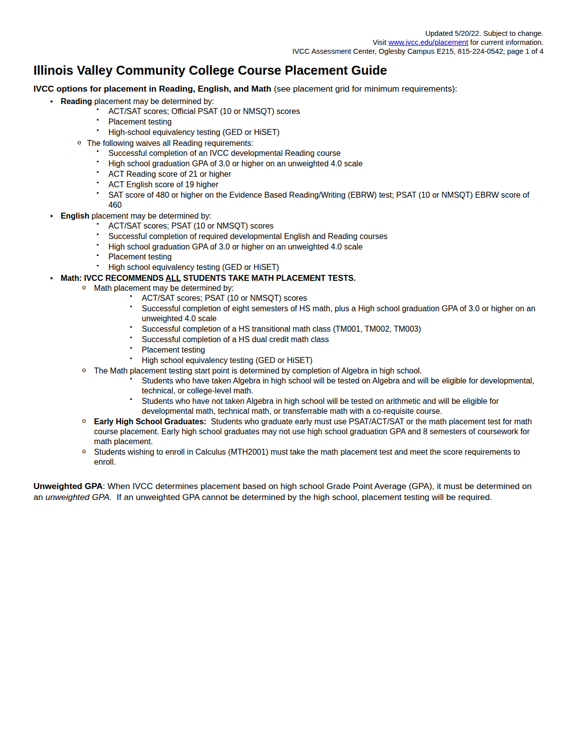Updated 5/20/22. Subject to change.
Visit www.ivcc.edu/placement for current information.
IVCC Assessment Center, Oglesby Campus E215, 815-224-0542; page 1 of 4
Illinois Valley Community College Course Placement Guide
IVCC options for placement in Reading, English, and Math (see placement grid for minimum requirements):
Reading placement may be determined by:
ACT/SAT scores; Official PSAT (10 or NMSQT) scores
Placement testing
High-school equivalency testing (GED or HiSET)
The following waives all Reading requirements:
Successful completion of an IVCC developmental Reading course
High school graduation GPA of 3.0 or higher on an unweighted 4.0 scale
ACT Reading score of 21 or higher
ACT English score of 19 higher
SAT score of 480 or higher on the Evidence Based Reading/Writing (EBRW) test; PSAT (10 or NMSQT) EBRW score of 460
English placement may be determined by:
ACT/SAT scores; PSAT (10 or NMSQT) scores
Successful completion of required developmental English and Reading courses
High school graduation GPA of 3.0 or higher on an unweighted 4.0 scale
Placement testing
High school equivalency testing (GED or HiSET)
Math: IVCC RECOMMENDS ALL STUDENTS TAKE MATH PLACEMENT TESTS.
Math placement may be determined by:
ACT/SAT scores; PSAT (10 or NMSQT) scores
Successful completion of eight semesters of HS math, plus a High school graduation GPA of 3.0 or higher on an unweighted 4.0 scale
Successful completion of a HS transitional math class (TM001, TM002, TM003)
Successful completion of a HS dual credit math class
Placement testing
High school equivalency testing (GED or HiSET)
The Math placement testing start point is determined by completion of Algebra in high school.
Students who have taken Algebra in high school will be tested on Algebra and will be eligible for developmental, technical, or college-level math.
Students who have not taken Algebra in high school will be tested on arithmetic and will be eligible for developmental math, technical math, or transferrable math with a co-requisite course.
Early High School Graduates: Students who graduate early must use PSAT/ACT/SAT or the math placement test for math course placement. Early high school graduates may not use high school graduation GPA and 8 semesters of coursework for math placement.
Students wishing to enroll in Calculus (MTH2001) must take the math placement test and meet the score requirements to enroll.
Unweighted GPA: When IVCC determines placement based on high school Grade Point Average (GPA), it must be determined on an unweighted GPA. If an unweighted GPA cannot be determined by the high school, placement testing will be required.